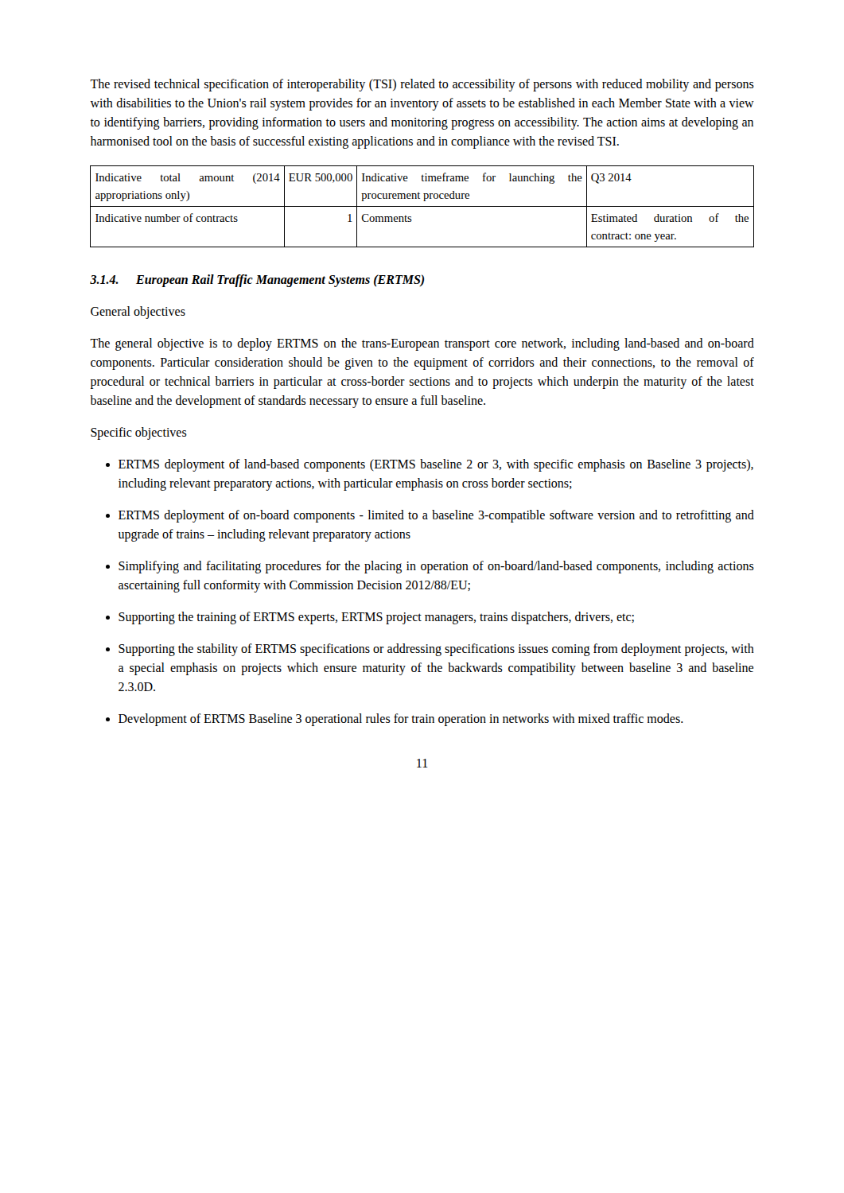The revised technical specification of interoperability (TSI) related to accessibility of persons with reduced mobility and persons with disabilities to the Union's rail system provides for an inventory of assets to be established in each Member State with a view to identifying barriers, providing information to users and monitoring progress on accessibility. The action aims at developing an harmonised tool on the basis of successful existing applications and in compliance with the revised TSI.
| Indicative total amount (2014 appropriations only) | EUR 500,000 | Indicative timeframe for launching the procurement procedure | Q3 2014 |
| Indicative number of contracts | 1 | Comments | Estimated duration of the contract: one year. |
3.1.4. European Rail Traffic Management Systems (ERTMS)
General objectives
The general objective is to deploy ERTMS on the trans-European transport core network, including land-based and on-board components. Particular consideration should be given to the equipment of corridors and their connections, to the removal of procedural or technical barriers in particular at cross-border sections and to projects which underpin the maturity of the latest baseline and the development of standards necessary to ensure a full baseline.
Specific objectives
ERTMS deployment of land-based components (ERTMS baseline 2 or 3, with specific emphasis on Baseline 3 projects), including relevant preparatory actions, with particular emphasis on cross border sections;
ERTMS deployment of on-board components - limited to a baseline 3-compatible software version and to retrofitting and upgrade of trains – including relevant preparatory actions
Simplifying and facilitating procedures for the placing in operation of on-board/land-based components, including actions ascertaining full conformity with Commission Decision 2012/88/EU;
Supporting the training of ERTMS experts, ERTMS project managers, trains dispatchers, drivers, etc;
Supporting the stability of ERTMS specifications or addressing specifications issues coming from deployment projects, with a special emphasis on projects which ensure maturity of the backwards compatibility between baseline 3 and baseline 2.3.0D.
Development of ERTMS Baseline 3 operational rules for train operation in networks with mixed traffic modes.
11